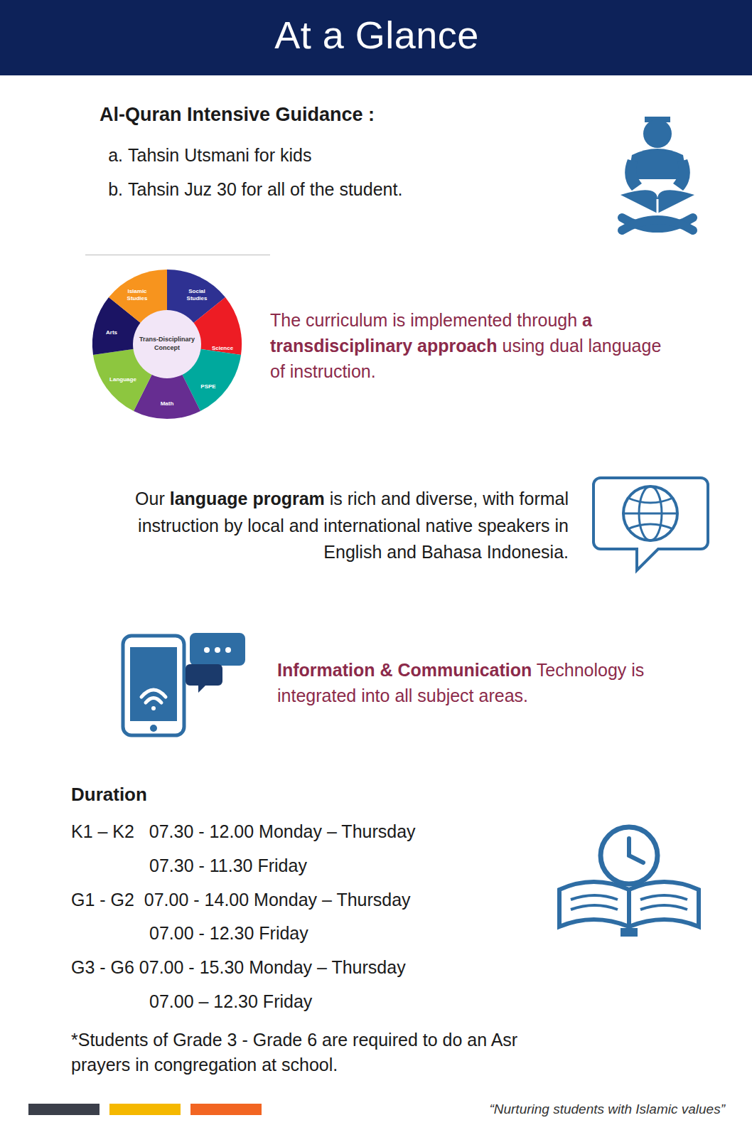At a Glance
Al-Quran Intensive Guidance :
Tahsin Utsmani for kids
Tahsin Juz 30 for all of the student.
Trans-Disciplinary Concept Islamic Studies Social Studies Science PSPE Math Language Arts
The curriculum is implemented through a transdisciplinary approach using dual language of instruction.
Our language program is rich and diverse, with formal instruction by local and international native speakers in English and Bahasa Indonesia.
Information & Communication Technology is integrated into all subject areas.
Duration
K1 – K2 07.30 - 12.00 Monday – Thursday
07.30 - 11.30 Friday
G1 - G2 07.00 - 14.00 Monday – Thursday
07.00 - 12.30 Friday
G3 - G6 07.00 - 15.30 Monday – Thursday
07.00 – 12.30 Friday
*Students of Grade 3 - Grade 6 are required to do an Asr prayers in congregation at school.
“Nurturing students with Islamic values”